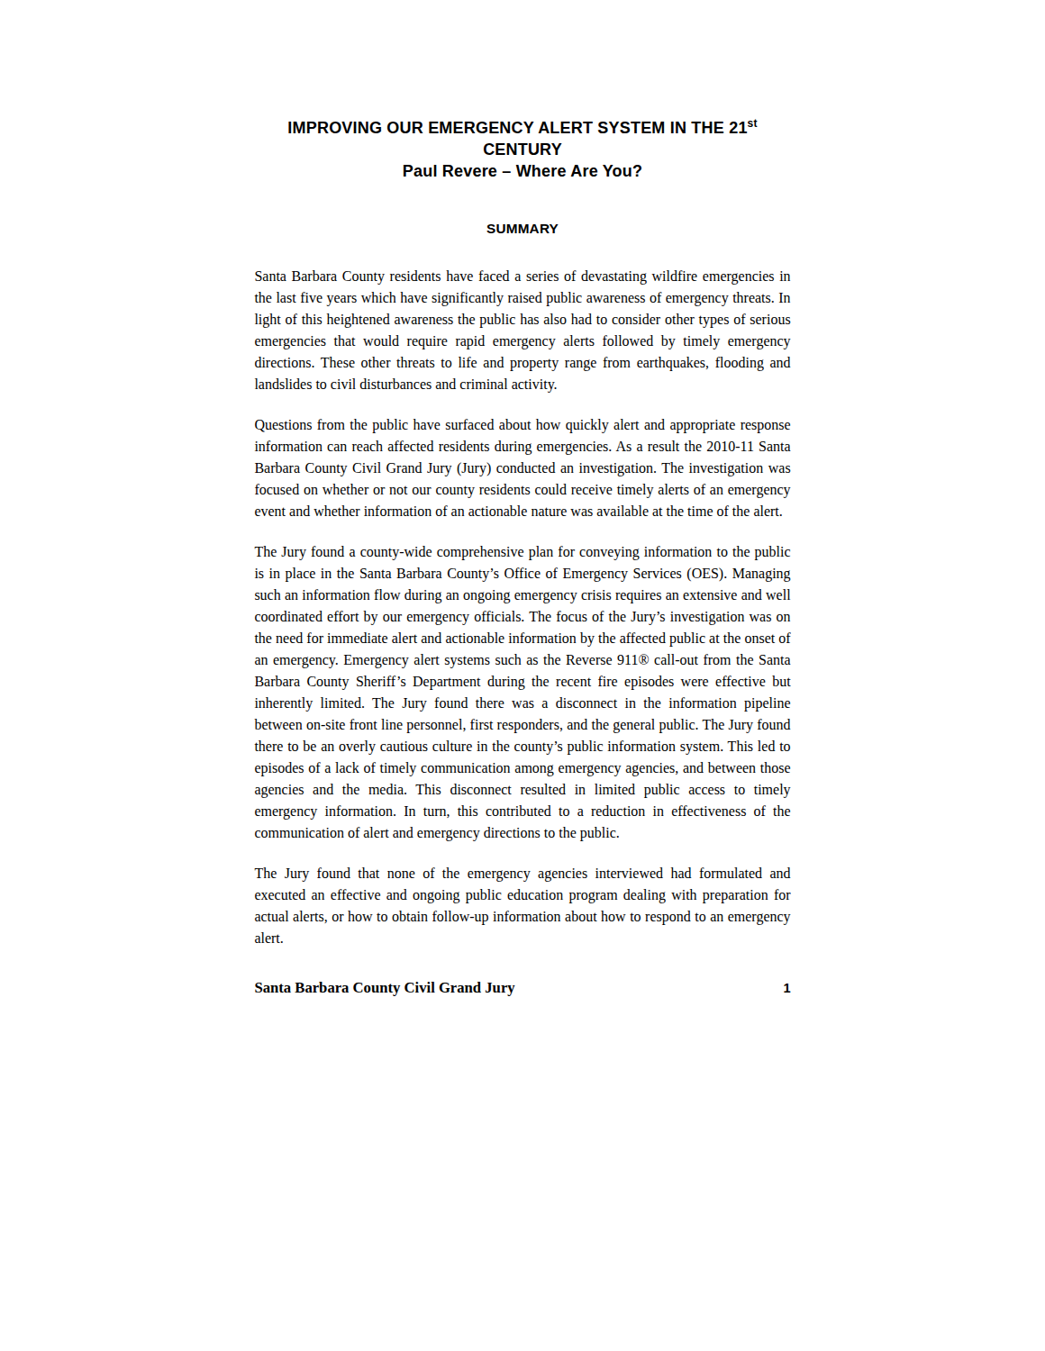IMPROVING OUR EMERGENCY ALERT SYSTEM IN THE 21st CENTURY Paul Revere – Where Are You?
SUMMARY
Santa Barbara County residents have faced a series of devastating wildfire emergencies in the last five years which have significantly raised public awareness of emergency threats. In light of this heightened awareness the public has also had to consider other types of serious emergencies that would require rapid emergency alerts followed by timely emergency directions. These other threats to life and property range from earthquakes, flooding and landslides to civil disturbances and criminal activity.
Questions from the public have surfaced about how quickly alert and appropriate response information can reach affected residents during emergencies. As a result the 2010-11 Santa Barbara County Civil Grand Jury (Jury) conducted an investigation. The investigation was focused on whether or not our county residents could receive timely alerts of an emergency event and whether information of an actionable nature was available at the time of the alert.
The Jury found a county-wide comprehensive plan for conveying information to the public is in place in the Santa Barbara County’s Office of Emergency Services (OES). Managing such an information flow during an ongoing emergency crisis requires an extensive and well coordinated effort by our emergency officials. The focus of the Jury’s investigation was on the need for immediate alert and actionable information by the affected public at the onset of an emergency. Emergency alert systems such as the Reverse 911® call-out from the Santa Barbara County Sheriff’s Department during the recent fire episodes were effective but inherently limited. The Jury found there was a disconnect in the information pipeline between on-site front line personnel, first responders, and the general public. The Jury found there to be an overly cautious culture in the county’s public information system. This led to episodes of a lack of timely communication among emergency agencies, and between those agencies and the media. This disconnect resulted in limited public access to timely emergency information. In turn, this contributed to a reduction in effectiveness of the communication of alert and emergency directions to the public.
The Jury found that none of the emergency agencies interviewed had formulated and executed an effective and ongoing public education program dealing with preparation for actual alerts, or how to obtain follow-up information about how to respond to an emergency alert.
Santa Barbara County Civil Grand Jury 1